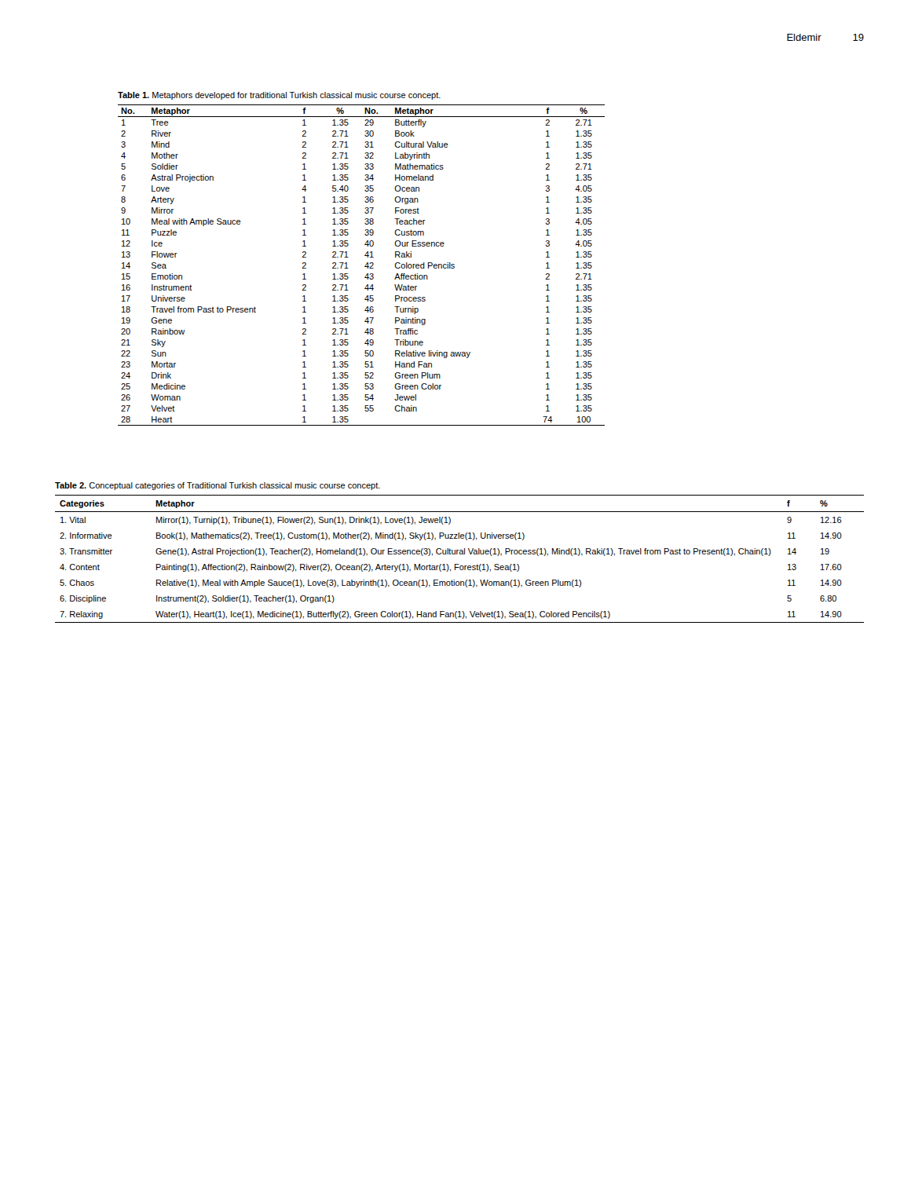Eldemir 19
Table 1. Metaphors developed for traditional Turkish classical music course concept.
| No. | Metaphor | f | % | No. | Metaphor | f | % |
| --- | --- | --- | --- | --- | --- | --- | --- |
| 1 | Tree | 1 | 1.35 | 29 | Butterfly | 2 | 2.71 |
| 2 | River | 2 | 2.71 | 30 | Book | 1 | 1.35 |
| 3 | Mind | 2 | 2.71 | 31 | Cultural Value | 1 | 1.35 |
| 4 | Mother | 2 | 2.71 | 32 | Labyrinth | 1 | 1.35 |
| 5 | Soldier | 1 | 1.35 | 33 | Mathematics | 2 | 2.71 |
| 6 | Astral Projection | 1 | 1.35 | 34 | Homeland | 1 | 1.35 |
| 7 | Love | 4 | 5.40 | 35 | Ocean | 3 | 4.05 |
| 8 | Artery | 1 | 1.35 | 36 | Organ | 1 | 1.35 |
| 9 | Mirror | 1 | 1.35 | 37 | Forest | 1 | 1.35 |
| 10 | Meal with Ample Sauce | 1 | 1.35 | 38 | Teacher | 3 | 4.05 |
| 11 | Puzzle | 1 | 1.35 | 39 | Custom | 1 | 1.35 |
| 12 | Ice | 1 | 1.35 | 40 | Our Essence | 3 | 4.05 |
| 13 | Flower | 2 | 2.71 | 41 | Raki | 1 | 1.35 |
| 14 | Sea | 2 | 2.71 | 42 | Colored Pencils | 1 | 1.35 |
| 15 | Emotion | 1 | 1.35 | 43 | Affection | 2 | 2.71 |
| 16 | Instrument | 2 | 2.71 | 44 | Water | 1 | 1.35 |
| 17 | Universe | 1 | 1.35 | 45 | Process | 1 | 1.35 |
| 18 | Travel from Past to Present | 1 | 1.35 | 46 | Turnip | 1 | 1.35 |
| 19 | Gene | 1 | 1.35 | 47 | Painting | 1 | 1.35 |
| 20 | Rainbow | 2 | 2.71 | 48 | Traffic | 1 | 1.35 |
| 21 | Sky | 1 | 1.35 | 49 | Tribune | 1 | 1.35 |
| 22 | Sun | 1 | 1.35 | 50 | Relative living away | 1 | 1.35 |
| 23 | Mortar | 1 | 1.35 | 51 | Hand Fan | 1 | 1.35 |
| 24 | Drink | 1 | 1.35 | 52 | Green Plum | 1 | 1.35 |
| 25 | Medicine | 1 | 1.35 | 53 | Green Color | 1 | 1.35 |
| 26 | Woman | 1 | 1.35 | 54 | Jewel | 1 | 1.35 |
| 27 | Velvet | 1 | 1.35 | 55 | Chain | 1 | 1.35 |
| 28 | Heart | 1 | 1.35 | | | 74 | 100 |
Table 2. Conceptual categories of Traditional Turkish classical music course concept.
| Categories | Metaphor | f | % |
| --- | --- | --- | --- |
| 1. Vital | Mirror(1), Turnip(1), Tribune(1), Flower(2), Sun(1), Drink(1), Love(1), Jewel(1) | 9 | 12.16 |
| 2. Informative | Book(1), Mathematics(2), Tree(1), Custom(1), Mother(2), Mind(1), Sky(1), Puzzle(1), Universe(1) | 11 | 14.90 |
| 3. Transmitter | Gene(1), Astral Projection(1), Teacher(2), Homeland(1), Our Essence(3), Cultural Value(1), Process(1), Mind(1), Raki(1), Travel from Past to Present(1), Chain(1) | 14 | 19 |
| 4. Content | Painting(1), Affection(2), Rainbow(2), River(2), Ocean(2), Artery(1), Mortar(1), Forest(1), Sea(1) | 13 | 17.60 |
| 5. Chaos | Relative(1), Meal with Ample Sauce(1), Love(3), Labyrinth(1), Ocean(1), Emotion(1), Woman(1), Green Plum(1) | 11 | 14.90 |
| 6. Discipline | Instrument(2), Soldier(1), Teacher(1), Organ(1) | 5 | 6.80 |
| 7. Relaxing | Water(1), Heart(1), Ice(1), Medicine(1), Butterfly(2), Green Color(1), Hand Fan(1), Velvet(1), Sea(1), Colored Pencils(1) | 11 | 14.90 |